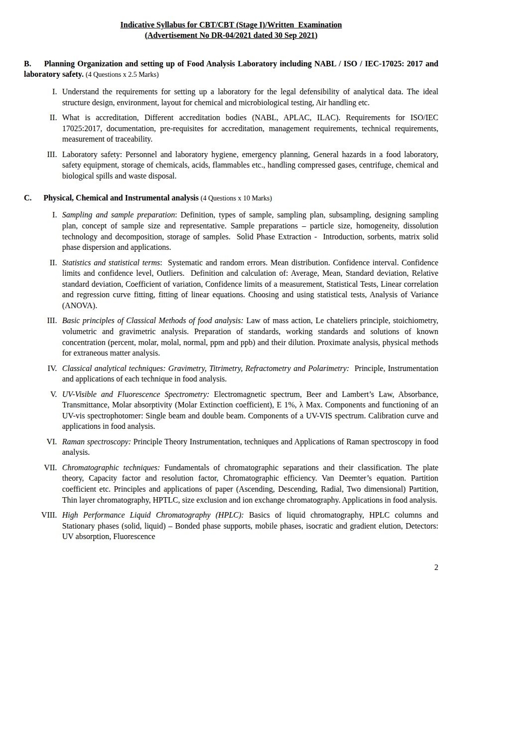Indicative Syllabus for CBT/CBT (Stage I)/Written Examination
(Advertisement No DR-04/2021 dated 30 Sep 2021)
B. Planning Organization and setting up of Food Analysis Laboratory including NABL / ISO / IEC-17025: 2017 and laboratory safety. (4 Questions x 2.5 Marks)
Understand the requirements for setting up a laboratory for the legal defensibility of analytical data. The ideal structure design, environment, layout for chemical and microbiological testing, Air handling etc.
What is accreditation, Different accreditation bodies (NABL, APLAC, ILAC). Requirements for ISO/IEC 17025:2017, documentation, pre-requisites for accreditation, management requirements, technical requirements, measurement of traceability.
Laboratory safety: Personnel and laboratory hygiene, emergency planning, General hazards in a food laboratory, safety equipment, storage of chemicals, acids, flammables etc., handling compressed gases, centrifuge, chemical and biological spills and waste disposal.
C. Physical, Chemical and Instrumental analysis (4 Questions x 10 Marks)
Sampling and sample preparation: Definition, types of sample, sampling plan, subsampling, designing sampling plan, concept of sample size and representative. Sample preparations – particle size, homogeneity, dissolution technology and decomposition, storage of samples. Solid Phase Extraction - Introduction, sorbents, matrix solid phase dispersion and applications.
Statistics and statistical terms: Systematic and random errors. Mean distribution. Confidence interval. Confidence limits and confidence level, Outliers. Definition and calculation of: Average, Mean, Standard deviation, Relative standard deviation, Coefficient of variation, Confidence limits of a measurement, Statistical Tests, Linear correlation and regression curve fitting, fitting of linear equations. Choosing and using statistical tests, Analysis of Variance (ANOVA).
Basic principles of Classical Methods of food analysis: Law of mass action, Le chateliers principle, stoichiometry, volumetric and gravimetric analysis. Preparation of standards, working standards and solutions of known concentration (percent, molar, molal, normal, ppm and ppb) and their dilution. Proximate analysis, physical methods for extraneous matter analysis.
Classical analytical techniques: Gravimetry, Titrimetry, Refractometry and Polarimetry: Principle, Instrumentation and applications of each technique in food analysis.
UV-Visible and Fluorescence Spectrometry: Electromagnetic spectrum, Beer and Lambert’s Law, Absorbance, Transmittance, Molar absorptivity (Molar Extinction coefficient), E 1%, λ Max. Components and functioning of an UV-vis spectrophotomer: Single beam and double beam. Components of a UV-VIS spectrum. Calibration curve and applications in food analysis.
Raman spectroscopy: Principle Theory Instrumentation, techniques and Applications of Raman spectroscopy in food analysis.
Chromatographic techniques: Fundamentals of chromatographic separations and their classification. The plate theory, Capacity factor and resolution factor, Chromatographic efficiency. Van Deemter’s equation. Partition coefficient etc. Principles and applications of paper (Ascending, Descending, Radial, Two dimensional) Partition, Thin layer chromatography, HPTLC, size exclusion and ion exchange chromatography. Applications in food analysis.
High Performance Liquid Chromatography (HPLC): Basics of liquid chromatography, HPLC columns and Stationary phases (solid, liquid) – Bonded phase supports, mobile phases, isocratic and gradient elution, Detectors: UV absorption, Fluorescence
2